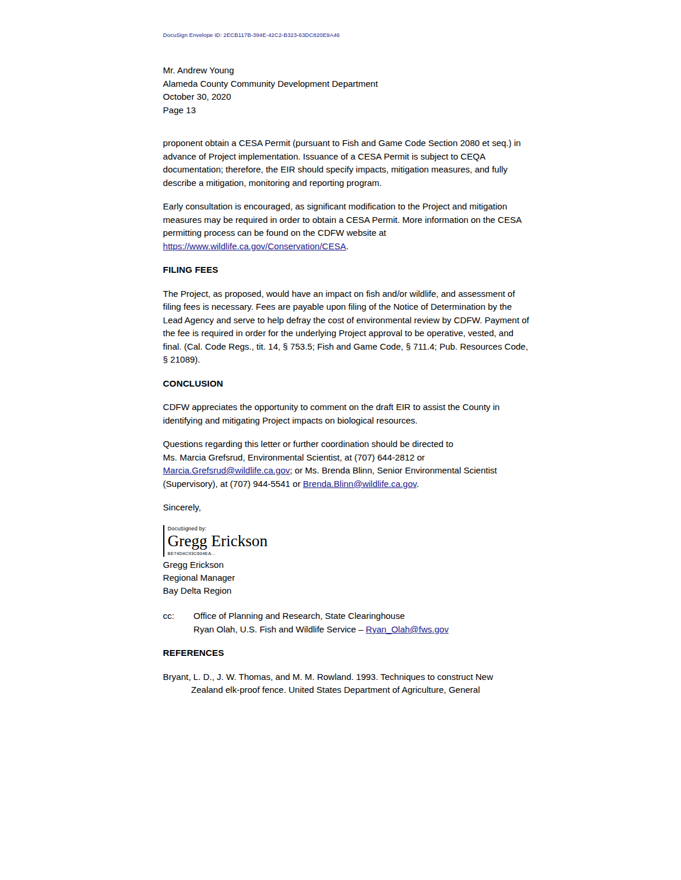DocuSign Envelope ID: 2ECB117B-394E-42C2-B323-63DC820E9A46
Mr. Andrew Young
Alameda County Community Development Department
October 30, 2020
Page 13
proponent obtain a CESA Permit (pursuant to Fish and Game Code Section 2080 et seq.) in advance of Project implementation. Issuance of a CESA Permit is subject to CEQA documentation; therefore, the EIR should specify impacts, mitigation measures, and fully describe a mitigation, monitoring and reporting program.
Early consultation is encouraged, as significant modification to the Project and mitigation measures may be required in order to obtain a CESA Permit. More information on the CESA permitting process can be found on the CDFW website at https://www.wildlife.ca.gov/Conservation/CESA.
FILING FEES
The Project, as proposed, would have an impact on fish and/or wildlife, and assessment of filing fees is necessary. Fees are payable upon filing of the Notice of Determination by the Lead Agency and serve to help defray the cost of environmental review by CDFW. Payment of the fee is required in order for the underlying Project approval to be operative, vested, and final. (Cal. Code Regs., tit. 14, § 753.5; Fish and Game Code, § 711.4; Pub. Resources Code, § 21089).
CONCLUSION
CDFW appreciates the opportunity to comment on the draft EIR to assist the County in identifying and mitigating Project impacts on biological resources.
Questions regarding this letter or further coordination should be directed to
Ms. Marcia Grefsrud, Environmental Scientist, at (707) 644-2812 or
Marcia.Grefsrud@wildlife.ca.gov; or Ms. Brenda Blinn, Senior Environmental Scientist (Supervisory), at (707) 944-5541 or Brenda.Blinn@wildlife.ca.gov.
Sincerely,
DocuSigned by:
Gregg Erickson
BE74D4C93C604EA...
Gregg Erickson
Regional Manager
Bay Delta Region
cc:
Office of Planning and Research, State Clearinghouse
Ryan Olah, U.S. Fish and Wildlife Service – Ryan_Olah@fws.gov
REFERENCES
Bryant, L. D., J. W. Thomas, and M. M. Rowland. 1993. Techniques to construct NewZealand elk-proof fence. United States Department of Agriculture, General